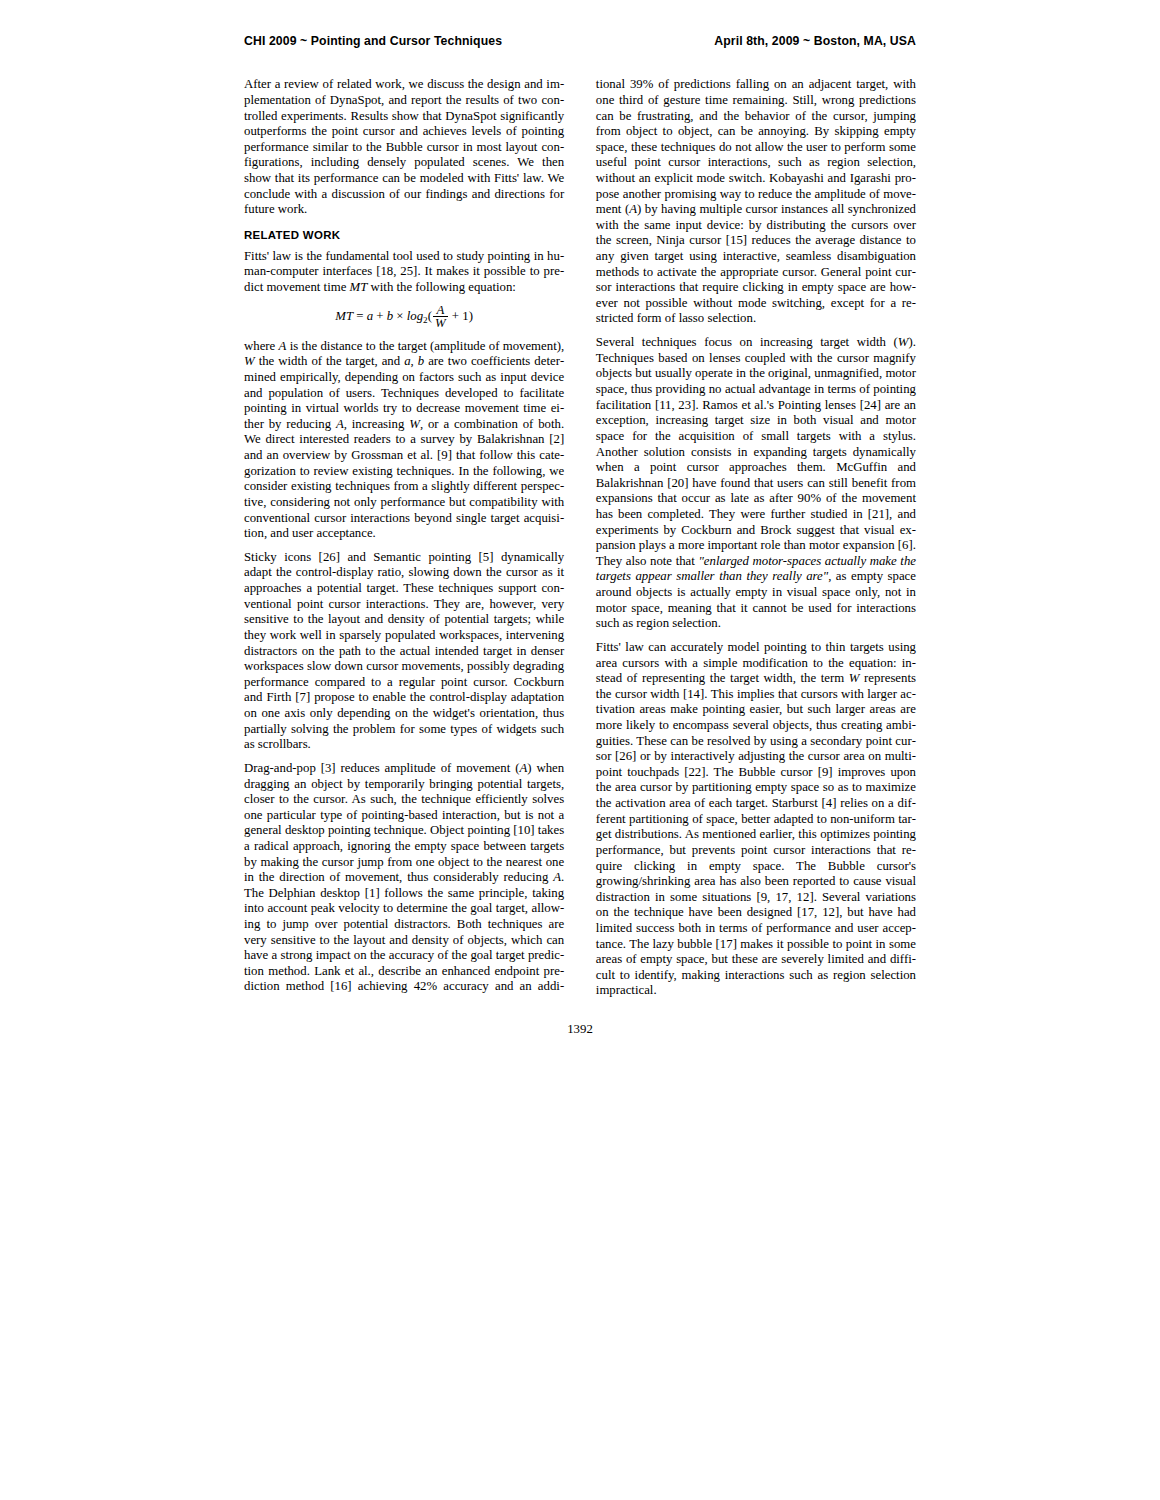CHI 2009 ~ Pointing and Cursor Techniques
April 8th, 2009 ~ Boston, MA, USA
After a review of related work, we discuss the design and implementation of DynaSpot, and report the results of two controlled experiments. Results show that DynaSpot significantly outperforms the point cursor and achieves levels of pointing performance similar to the Bubble cursor in most layout configurations, including densely populated scenes. We then show that its performance can be modeled with Fitts' law. We conclude with a discussion of our findings and directions for future work.
RELATED WORK
Fitts' law is the fundamental tool used to study pointing in human-computer interfaces [18, 25]. It makes it possible to predict movement time MT with the following equation:
MT = a + b × log2(AW + 1)
where A is the distance to the target (amplitude of movement), W the width of the target, and a, b are two coefficients determined empirically, depending on factors such as input device and population of users. Techniques developed to facilitate pointing in virtual worlds try to decrease movement time either by reducing A, increasing W, or a combination of both. We direct interested readers to a survey by Balakrishnan [2] and an overview by Grossman et al. [9] that follow this categorization to review existing techniques. In the following, we consider existing techniques from a slightly different perspective, considering not only performance but compatibility with conventional cursor interactions beyond single target acquisition, and user acceptance.
Sticky icons [26] and Semantic pointing [5] dynamically adapt the control-display ratio, slowing down the cursor as it approaches a potential target. These techniques support conventional point cursor interactions. They are, however, very sensitive to the layout and density of potential targets; while they work well in sparsely populated workspaces, intervening distractors on the path to the actual intended target in denser workspaces slow down cursor movements, possibly degrading performance compared to a regular point cursor. Cockburn and Firth [7] propose to enable the control-display adaptation on one axis only depending on the widget's orientation, thus partially solving the problem for some types of widgets such as scrollbars.
Drag-and-pop [3] reduces amplitude of movement (A) when dragging an object by temporarily bringing potential targets, closer to the cursor. As such, the technique efficiently solves one particular type of pointing-based interaction, but is not a general desktop pointing technique. Object pointing [10] takes a radical approach, ignoring the empty space between targets by making the cursor jump from one object to the nearest one in the direction of movement, thus considerably reducing A. The Delphian desktop [1] follows the same principle, taking into account peak velocity to determine the goal target, allowing to jump over potential distractors. Both techniques are very sensitive to the layout and density of objects, which can have a strong impact on the accuracy of the goal target prediction method. Lank et al., describe an enhanced endpoint prediction method [16] achieving 42% accuracy and an additional 39% of predictions falling on an adjacent target, with one third of gesture time remaining. Still, wrong predictions can be frustrating, and the behavior of the cursor, jumping from object to object, can be annoying. By skipping empty space, these techniques do not allow the user to perform some useful point cursor interactions, such as region selection, without an explicit mode switch. Kobayashi and Igarashi propose another promising way to reduce the amplitude of movement (A) by having multiple cursor instances all synchronized with the same input device: by distributing the cursors over the screen, Ninja cursor [15] reduces the average distance to any given target using interactive, seamless disambiguation methods to activate the appropriate cursor. General point cursor interactions that require clicking in empty space are however not possible without mode switching, except for a restricted form of lasso selection.
Several techniques focus on increasing target width (W). Techniques based on lenses coupled with the cursor magnify objects but usually operate in the original, unmagnified, motor space, thus providing no actual advantage in terms of pointing facilitation [11, 23]. Ramos et al.'s Pointing lenses [24] are an exception, increasing target size in both visual and motor space for the acquisition of small targets with a stylus. Another solution consists in expanding targets dynamically when a point cursor approaches them. McGuffin and Balakrishnan [20] have found that users can still benefit from expansions that occur as late as after 90% of the movement has been completed. They were further studied in [21], and experiments by Cockburn and Brock suggest that visual expansion plays a more important role than motor expansion [6]. They also note that "enlarged motor-spaces actually make the targets appear smaller than they really are", as empty space around objects is actually empty in visual space only, not in motor space, meaning that it cannot be used for interactions such as region selection.
Fitts' law can accurately model pointing to thin targets using area cursors with a simple modification to the equation: instead of representing the target width, the term W represents the cursor width [14]. This implies that cursors with larger activation areas make pointing easier, but such larger areas are more likely to encompass several objects, thus creating ambiguities. These can be resolved by using a secondary point cursor [26] or by interactively adjusting the cursor area on multi-point touchpads [22]. The Bubble cursor [9] improves upon the area cursor by partitioning empty space so as to maximize the activation area of each target. Starburst [4] relies on a different partitioning of space, better adapted to non-uniform target distributions. As mentioned earlier, this optimizes pointing performance, but prevents point cursor interactions that require clicking in empty space. The Bubble cursor's growing/shrinking area has also been reported to cause visual distraction in some situations [9, 17, 12]. Several variations on the technique have been designed [17, 12], but have had limited success both in terms of performance and user acceptance. The lazy bubble [17] makes it possible to point in some areas of empty space, but these are severely limited and difficult to identify, making interactions such as region selection impractical.
1392